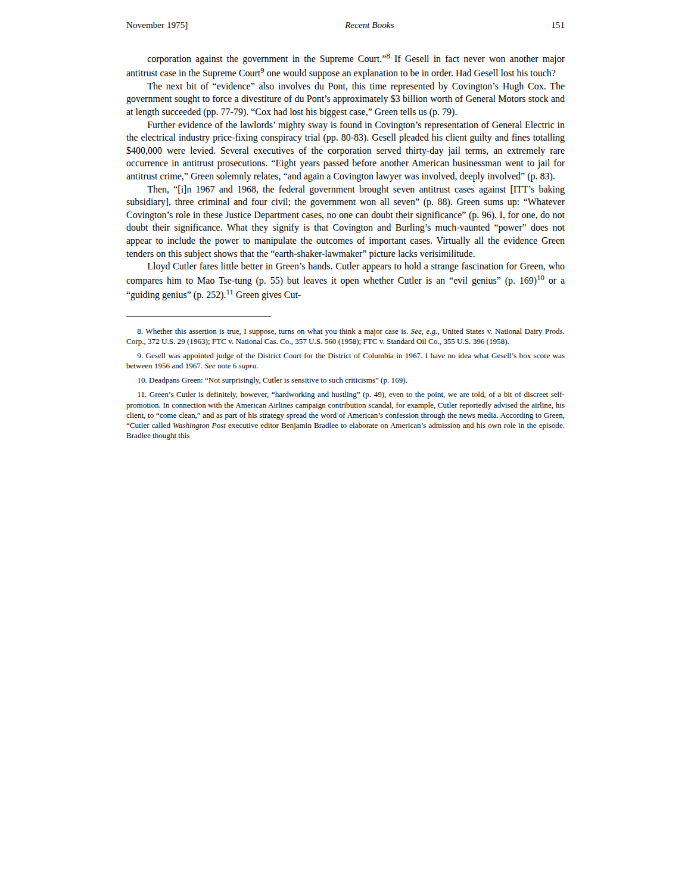November 1975] Recent Books 151
corporation against the government in the Supreme Court.”8 If Gesell in fact never won another major antitrust case in the Supreme Court9 one would suppose an explanation to be in order. Had Gesell lost his touch?
The next bit of “evidence” also involves du Pont, this time represented by Covington’s Hugh Cox. The government sought to force a divestiture of du Pont’s approximately $3 billion worth of General Motors stock and at length succeeded (pp. 77-79). “Cox had lost his biggest case,” Green tells us (p. 79).
Further evidence of the lawlords’ mighty sway is found in Covington’s representation of General Electric in the electrical industry price-fixing conspiracy trial (pp. 80-83). Gesell pleaded his client guilty and fines totalling $400,000 were levied. Several executives of the corporation served thirty-day jail terms, an extremely rare occurrence in antitrust prosecutions. “Eight years passed before another American businessman went to jail for antitrust crime,” Green solemnly relates, “and again a Covington lawyer was involved, deeply involved” (p. 83).
Then, “[i]n 1967 and 1968, the federal government brought seven antitrust cases against [ITT’s baking subsidiary], three criminal and four civil; the government won all seven” (p. 88). Green sums up: “Whatever Covington’s role in these Justice Department cases, no one can doubt their significance” (p. 96). I, for one, do not doubt their significance. What they signify is that Covington and Burling’s much-vaunted “power” does not appear to include the power to manipulate the outcomes of important cases. Virtually all the evidence Green tenders on this subject shows that the “earth-shaker-lawmaker” picture lacks verisimilitude.
Lloyd Cutler fares little better in Green’s hands. Cutler appears to hold a strange fascination for Green, who compares him to Mao Tse-tung (p. 55) but leaves it open whether Cutler is an “evil genius” (p. 169)10 or a “guiding genius” (p. 252).11 Green gives Cut-
8. Whether this assertion is true, I suppose, turns on what you think a major case is. See, e.g., United States v. National Dairy Prods. Corp., 372 U.S. 29 (1963); FTC v. National Cas. Co., 357 U.S. 560 (1958); FTC v. Standard Oil Co., 355 U.S. 396 (1958).
9. Gesell was appointed judge of the District Court for the District of Columbia in 1967. I have no idea what Gesell’s box score was between 1956 and 1967. See note 6 supra.
10. Deadpans Green: “Not surprisingly, Cutler is sensitive to such criticisms” (p. 169).
11. Green’s Cutler is definitely, however, “hardworking and hustling” (p. 49), even to the point, we are told, of a bit of discreet self-promotion. In connection with the American Airlines campaign contribution scandal, for example, Cutler reportedly advised the airline, his client, to “come clean,” and as part of his strategy spread the word of American’s confession through the news media. According to Green, “Cutler called Washington Post executive editor Benjamin Bradlee to elaborate on American’s admission and his own role in the episode. Bradlee thought this